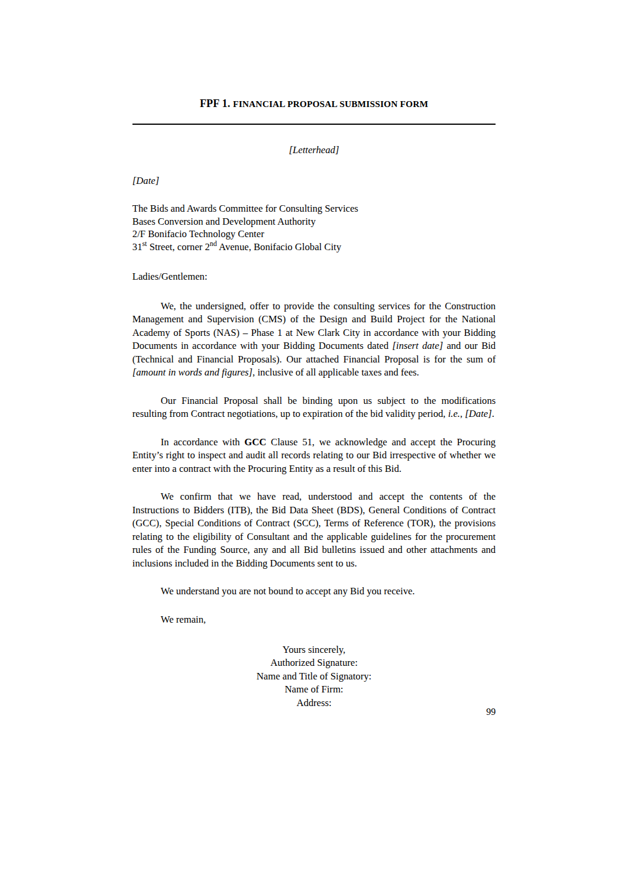FPF 1. Financial Proposal Submission Form
[Letterhead]
[Date]
The Bids and Awards Committee for Consulting Services
Bases Conversion and Development Authority
2/F Bonifacio Technology Center
31st Street, corner 2nd Avenue, Bonifacio Global City
Ladies/Gentlemen:
We, the undersigned, offer to provide the consulting services for the Construction Management and Supervision (CMS) of the Design and Build Project for the National Academy of Sports (NAS) – Phase 1 at New Clark City in accordance with your Bidding Documents in accordance with your Bidding Documents dated [insert date] and our Bid (Technical and Financial Proposals). Our attached Financial Proposal is for the sum of [amount in words and figures], inclusive of all applicable taxes and fees.
Our Financial Proposal shall be binding upon us subject to the modifications resulting from Contract negotiations, up to expiration of the bid validity period, i.e., [Date].
In accordance with GCC Clause 51, we acknowledge and accept the Procuring Entity’s right to inspect and audit all records relating to our Bid irrespective of whether we enter into a contract with the Procuring Entity as a result of this Bid.
We confirm that we have read, understood and accept the contents of the Instructions to Bidders (ITB), the Bid Data Sheet (BDS), General Conditions of Contract (GCC), Special Conditions of Contract (SCC), Terms of Reference (TOR), the provisions relating to the eligibility of Consultant and the applicable guidelines for the procurement rules of the Funding Source, any and all Bid bulletins issued and other attachments and inclusions included in the Bidding Documents sent to us.
We understand you are not bound to accept any Bid you receive.
We remain,
Yours sincerely,
Authorized Signature:
Name and Title of Signatory:
Name of Firm:
Address:
99